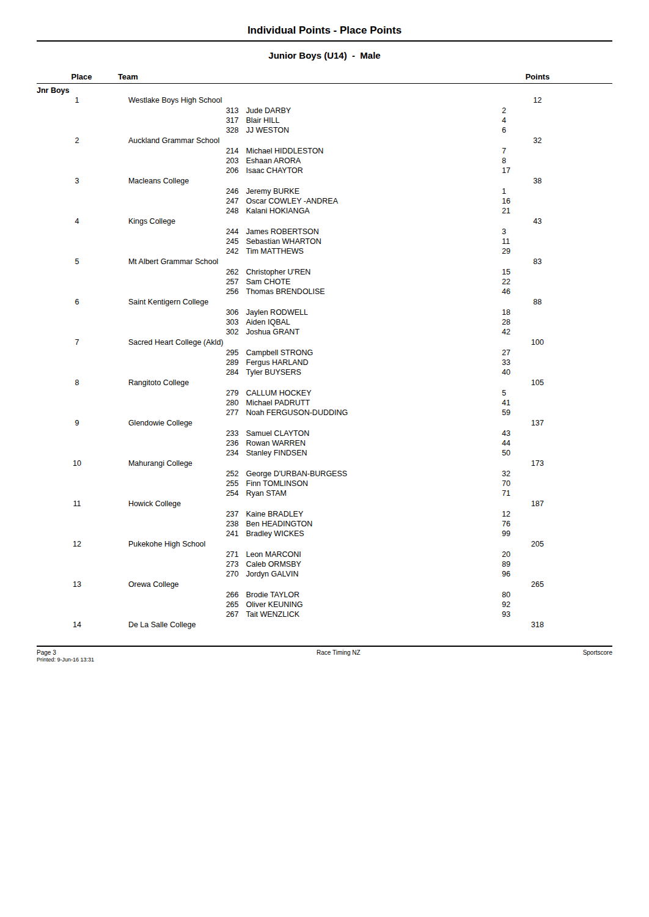Individual Points - Place Points
Junior Boys (U14) - Male
| Place | Team | Points |
| --- | --- | --- |
| Jnr Boys |
| 1 | Westlake Boys High School | 12 |
| | / 313 / Jude DARBY / 2 / / 317 / Blair HILL / 4 / / 328 / JJ WESTON / 6 / |
| 2 | Auckland Grammar School | 32 |
| | / 214 / Michael HIDDLESTON / 7 / / 203 / Eshaan ARORA / 8 / / 206 / Isaac CHAYTOR / 17 / |
| 3 | Macleans College | 38 |
| | / 246 / Jeremy BURKE / 1 / / 247 / Oscar COWLEY -ANDREA / 16 / / 248 / Kalani HOKIANGA / 21 / |
| 4 | Kings College | 43 |
| | / 244 / James ROBERTSON / 3 / / 245 / Sebastian WHARTON / 11 / / 242 / Tim MATTHEWS / 29 / |
| 5 | Mt Albert Grammar School | 83 |
| | / 262 / Christopher U'REN / 15 / / 257 / Sam CHOTE / 22 / / 256 / Thomas BRENDOLISE / 46 / |
| 6 | Saint Kentigern College | 88 |
| | / 306 / Jaylen RODWELL / 18 / / 303 / Aiden IQBAL / 28 / / 302 / Joshua GRANT / 42 / |
| 7 | Sacred Heart College (Akld) | 100 |
| | / 295 / Campbell STRONG / 27 / / 289 / Fergus HARLAND / 33 / / 284 / Tyler BUYSERS / 40 / |
| 8 | Rangitoto College | 105 |
| | / 279 / CALLUM HOCKEY / 5 / / 280 / Michael PADRUTT / 41 / / 277 / Noah FERGUSON-DUDDING / 59 / |
| 9 | Glendowie College | 137 |
| | / 233 / Samuel CLAYTON / 43 / / 236 / Rowan WARREN / 44 / / 234 / Stanley FINDSEN / 50 / |
| 10 | Mahurangi College | 173 |
| | / 252 / George D'URBAN-BURGESS / 32 / / 255 / Finn TOMLINSON / 70 / / 254 / Ryan STAM / 71 / |
| 11 | Howick College | 187 |
| | / 237 / Kaine BRADLEY / 12 / / 238 / Ben HEADINGTON / 76 / / 241 / Bradley WICKES / 99 / |
| 12 | Pukekohe High School | 205 |
| | / 271 / Leon MARCONI / 20 / / 273 / Caleb ORMSBY / 89 / / 270 / Jordyn GALVIN / 96 / |
| 13 | Orewa College | 265 |
| | / 266 / Brodie TAYLOR / 80 / / 265 / Oliver KEUNING / 92 / / 267 / Tait WENZLICK / 93 / |
| 14 | De La Salle College | 318 |
Page 3
Printed: 9-Jun-16 13:31
Race Timing NZ
Sportscore